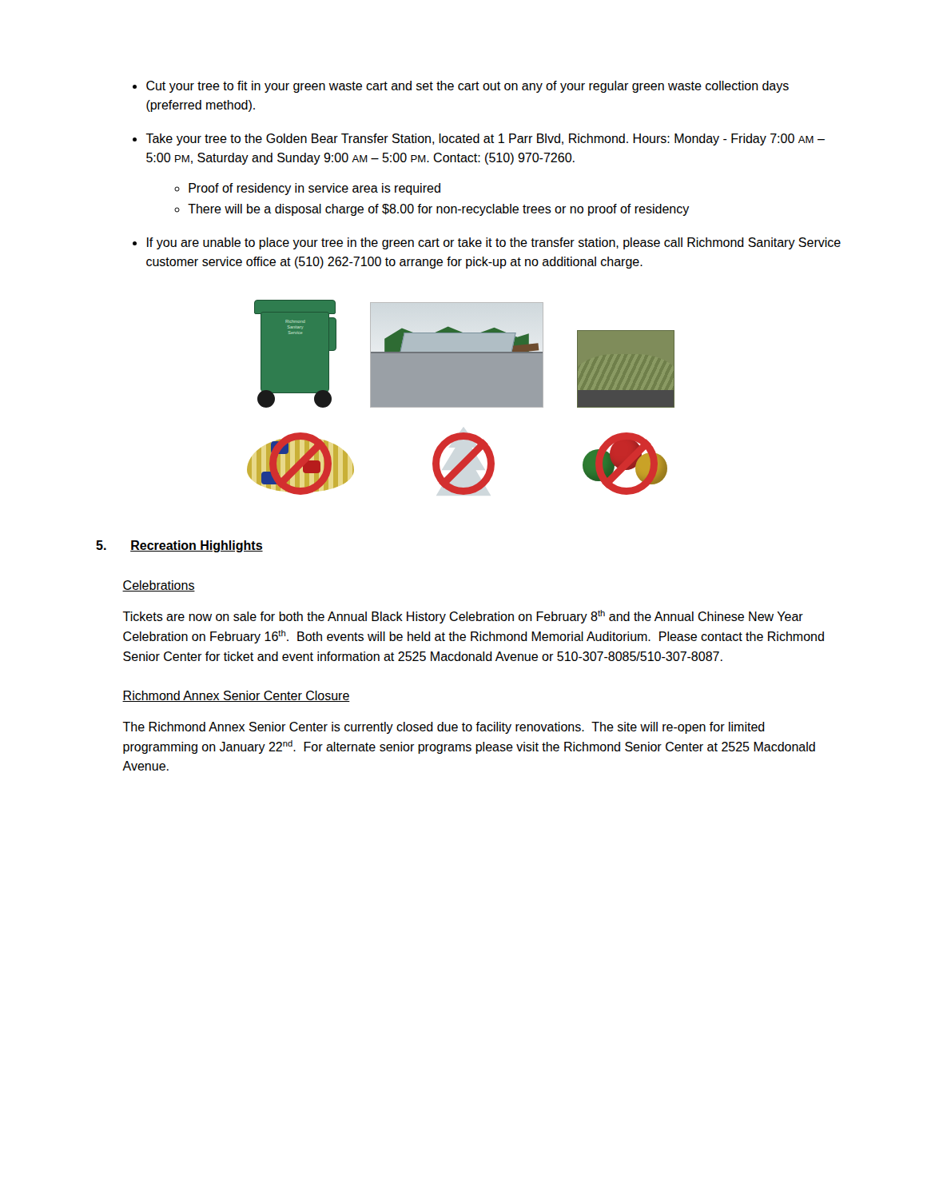Cut your tree to fit in your green waste cart and set the cart out on any of your regular green waste collection days (preferred method).
Take your tree to the Golden Bear Transfer Station, located at 1 Parr Blvd, Richmond. Hours: Monday - Friday 7:00 AM – 5:00 PM, Saturday and Sunday 9:00 AM – 5:00 PM. Contact: (510) 970-7260.
Proof of residency in service area is required
There will be a disposal charge of $8.00 for non-recyclable trees or no proof of residency
If you are unable to place your tree in the green cart or take it to the transfer station, please call Richmond Sanitary Service customer service office at (510) 262-7100 to arrange for pick-up at no additional charge.
5.
Recreation Highlights
Celebrations
Tickets are now on sale for both the Annual Black History Celebration on February 8th and the Annual Chinese New Year Celebration on February 16th. Both events will be held at the Richmond Memorial Auditorium. Please contact the Richmond Senior Center for ticket and event information at 2525 Macdonald Avenue or 510-307-8085/510-307-8087.
Richmond Annex Senior Center Closure
The Richmond Annex Senior Center is currently closed due to facility renovations. The site will re-open for limited programming on January 22nd. For alternate senior programs please visit the Richmond Senior Center at 2525 Macdonald Avenue.